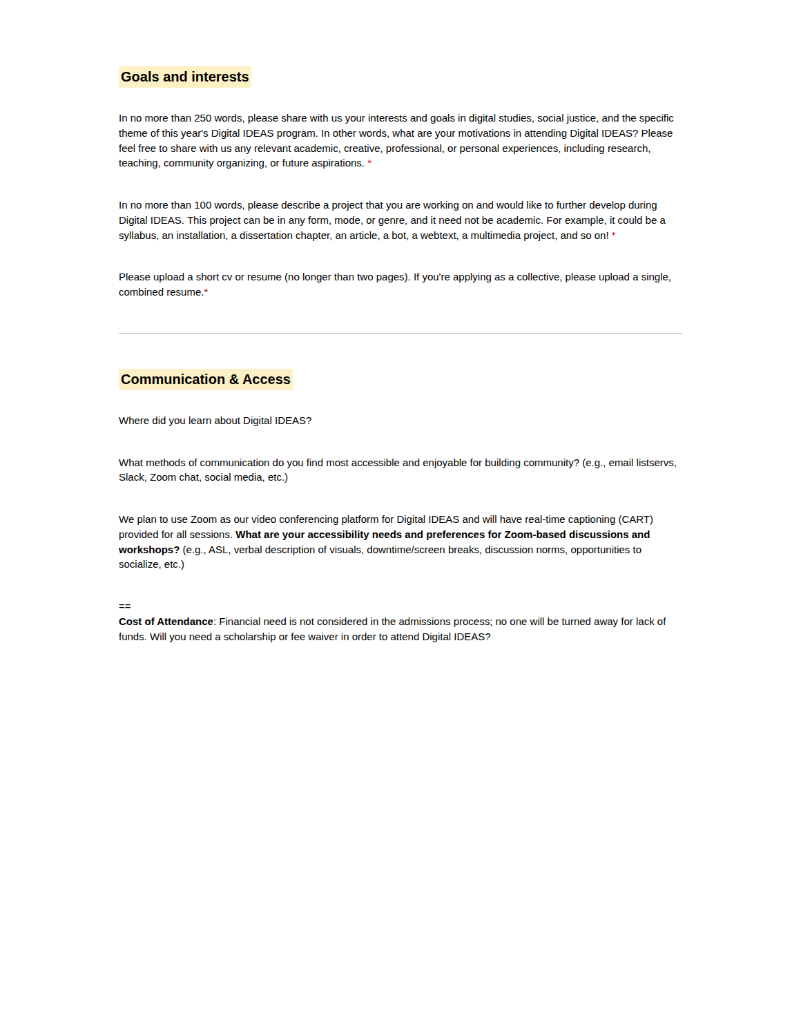Goals and interests
In no more than 250 words, please share with us your interests and goals in digital studies, social justice, and the specific theme of this year's Digital IDEAS program. In other words, what are your motivations in attending Digital IDEAS? Please feel free to share with us any relevant academic, creative, professional, or personal experiences, including research, teaching, community organizing, or future aspirations. *
In no more than 100 words, please describe a project that you are working on and would like to further develop during Digital IDEAS. This project can be in any form, mode, or genre, and it need not be academic. For example, it could be a syllabus, an installation, a dissertation chapter, an article, a bot, a webtext, a multimedia project, and so on! *
Please upload a short cv or resume (no longer than two pages). If you're applying as a collective, please upload a single, combined resume.*
Communication & Access
Where did you learn about Digital IDEAS?
What methods of communication do you find most accessible and enjoyable for building community? (e.g., email listservs, Slack, Zoom chat, social media, etc.)
We plan to use Zoom as our video conferencing platform for Digital IDEAS and will have real-time captioning (CART) provided for all sessions. What are your accessibility needs and preferences for Zoom-based discussions and workshops? (e.g., ASL, verbal description of visuals, downtime/screen breaks, discussion norms, opportunities to socialize, etc.)
==
Cost of Attendance: Financial need is not considered in the admissions process; no one will be turned away for lack of funds. Will you need a scholarship or fee waiver in order to attend Digital IDEAS?